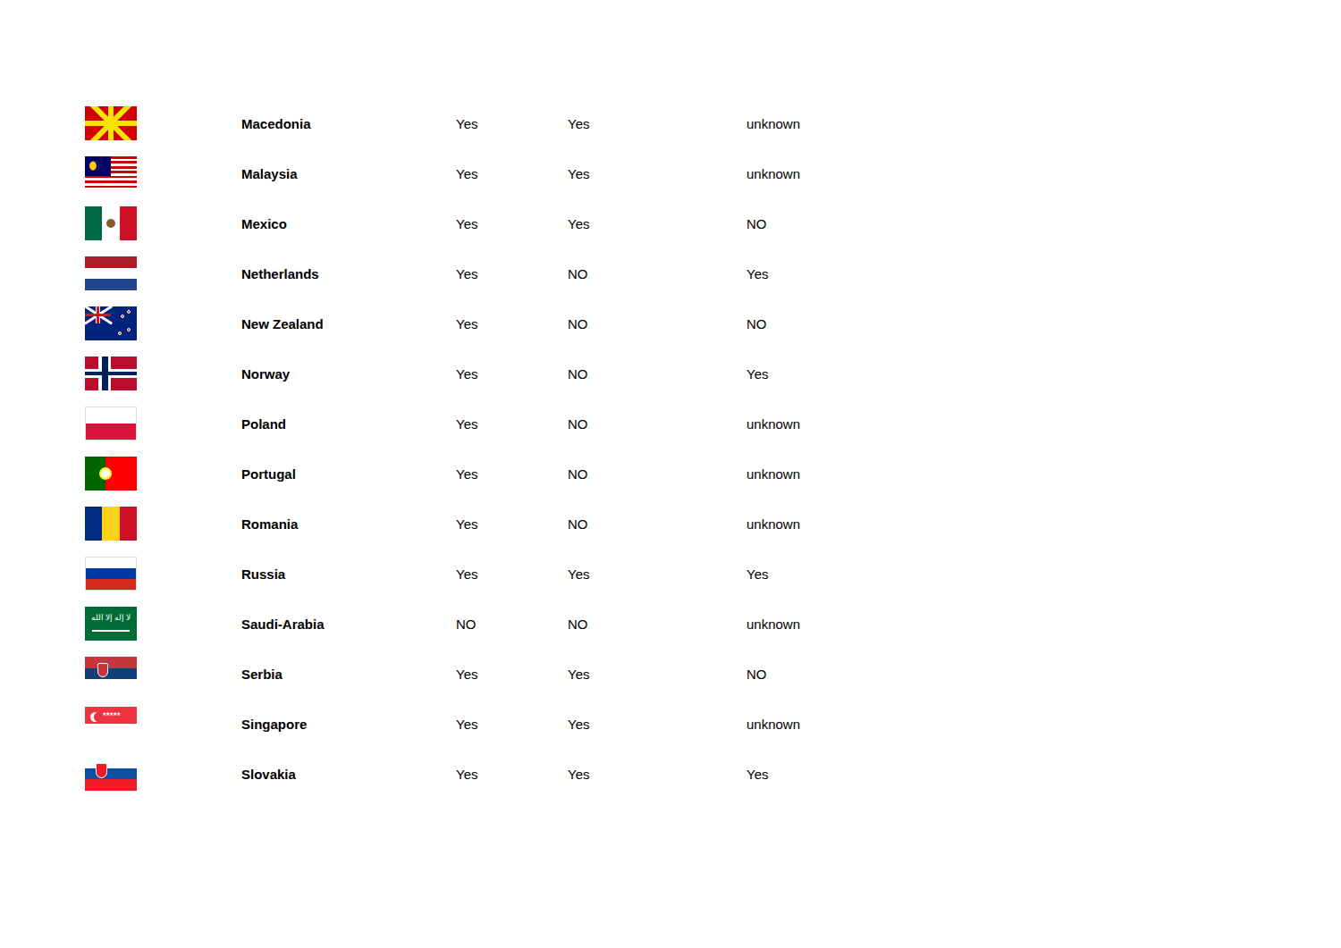| | Macedonia | Yes | Yes | unknown |
| | Malaysia | Yes | Yes | unknown |
| | Mexico | Yes | Yes | NO |
| | Netherlands | Yes | NO | Yes |
| | New Zealand | Yes | NO | NO |
| | Norway | Yes | NO | Yes |
| | Poland | Yes | NO | unknown |
| | Portugal | Yes | NO | unknown |
| | Romania | Yes | NO | unknown |
| | Russia | Yes | Yes | Yes |
| لا إله إلا الله | Saudi-Arabia | NO | NO | unknown |
| | Serbia | Yes | Yes | NO |
| ★★★★★ | Singapore | Yes | Yes | unknown |
| | Slovakia | Yes | Yes | Yes |